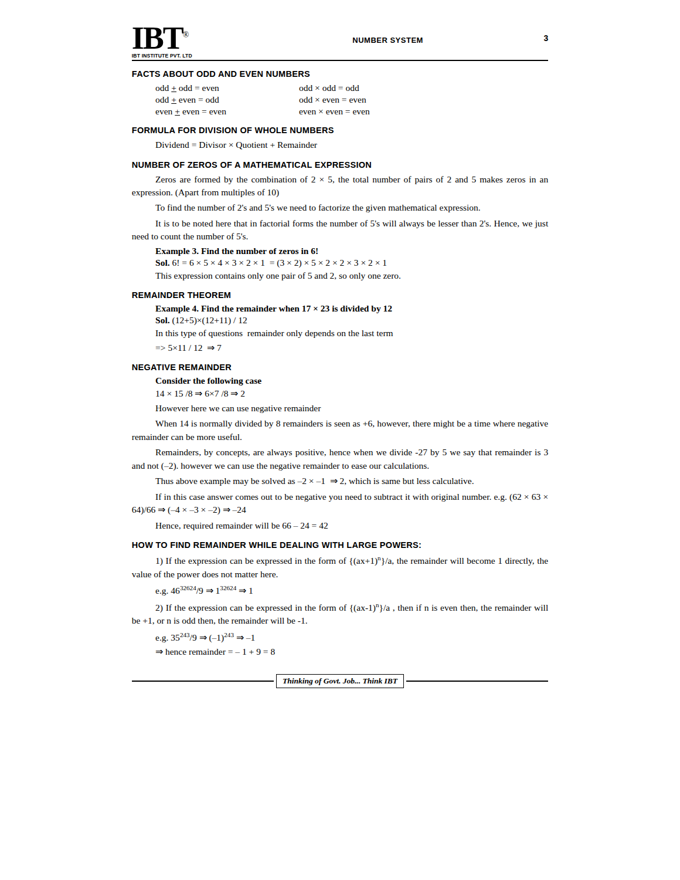IBT®
IBT INSTITUTE PVT. LTD
NUMBER SYSTEM
3
FACTS ABOUT ODD AND EVEN NUMBERS
| odd + odd = even | odd × odd = odd |
| odd + even = odd | odd × even = even |
| even + even = even | even × even = even |
FORMULA FOR DIVISION OF WHOLE NUMBERS
Dividend = Divisor × Quotient + Remainder
NUMBER OF ZEROS OF A MATHEMATICAL EXPRESSION
Zeros are formed by the combination of 2 × 5, the total number of pairs of 2 and 5 makes zeros in an expression. (Apart from multiples of 10)
To find the number of 2's and 5's we need to factorize the given mathematical expression.
It is to be noted here that in factorial forms the number of 5's will always be lesser than 2's. Hence, we just need to count the number of 5's.
Example 3. Find the number of zeros in 6!
Sol. 6! = 6 × 5 × 4 × 3 × 2 × 1 = (3 × 2) × 5 × 2 × 2 × 3 × 2 × 1
This expression contains only one pair of 5 and 2, so only one zero.
REMAINDER THEOREM
Example 4. Find the remainder when 17 × 23 is divided by 12
Sol. (12+5)×(12+11) / 12
In this type of questions remainder only depends on the last term
=> 5×11 / 12 ⇒ 7
NEGATIVE REMAINDER
Consider the following case
14 × 15 /8 ⇒ 6×7 /8 ⇒ 2
However here we can use negative remainder
When 14 is normally divided by 8 remainders is seen as +6, however, there might be a time where negative remainder can be more useful.
Remainders, by concepts, are always positive, hence when we divide -27 by 5 we say that remainder is 3 and not (–2). however we can use the negative remainder to ease our calculations.
Thus above example may be solved as –2 × –1 ⇒ 2, which is same but less calculative.
If in this case answer comes out to be negative you need to subtract it with original number. e.g. (62 × 63 × 64)/66 ⇒ (–4 × –3 × –2) ⇒ –24
Hence, required remainder will be 66 – 24 = 42
HOW TO FIND REMAINDER WHILE DEALING WITH LARGE POWERS:
1) If the expression can be expressed in the form of {(ax+1)n}/a, the remainder will become 1 directly, the value of the power does not matter here.
e.g. 4632624/9 ⇒ 132624 ⇒ 1
2) If the expression can be expressed in the form of {(ax-1)n}/a , then if n is even then, the remainder will be +1, or n is odd then, the remainder will be -1.
e.g. 35243/9 ⇒ (–1)243 ⇒ –1
⇒ hence remainder = – 1 + 9 = 8
Thinking of Govt. Job... Think IBT